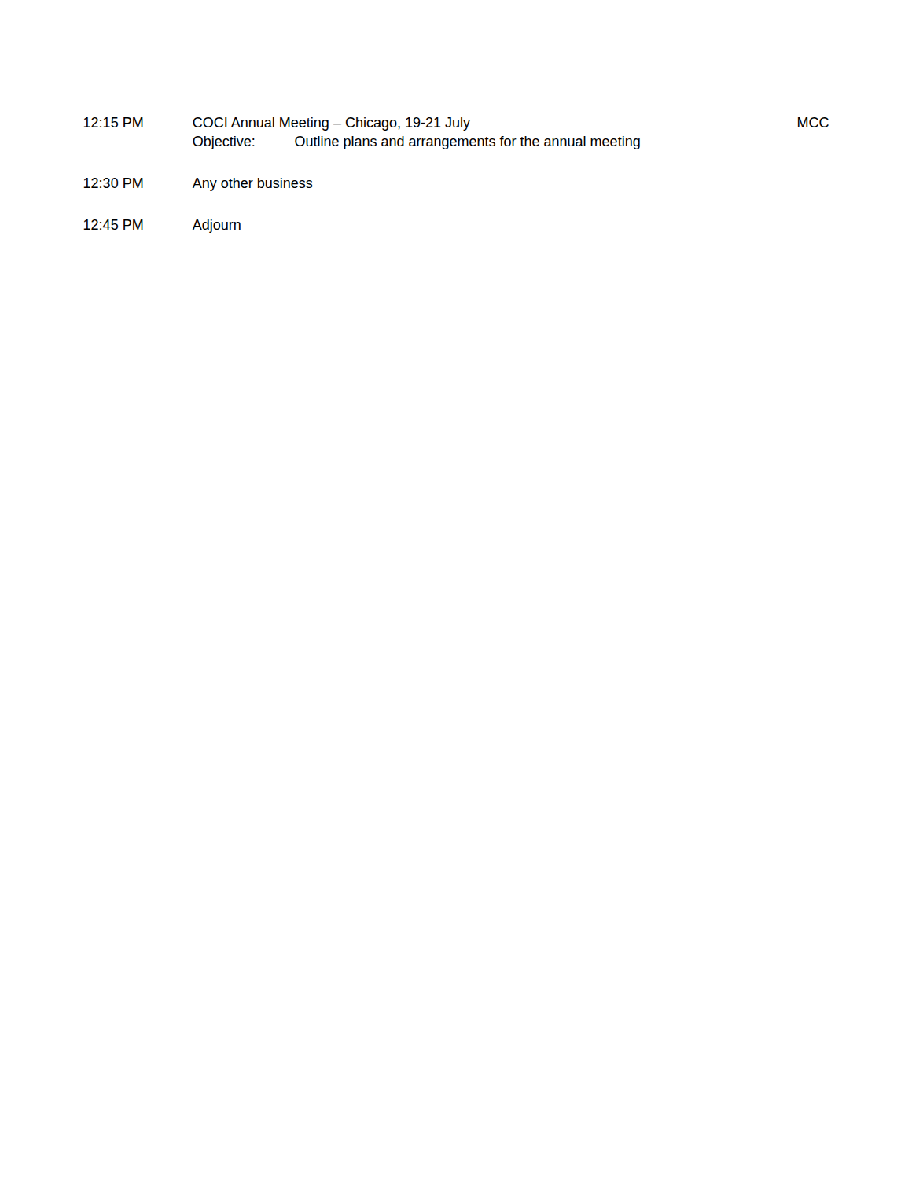| 12:15 PM | COCI Annual Meeting – Chicago, 19-21 July | MCC |
| | Objective: Outline plans and arrangements for the annual meeting |
| 12:30 PM | Any other business |
| 12:45 PM | Adjourn |